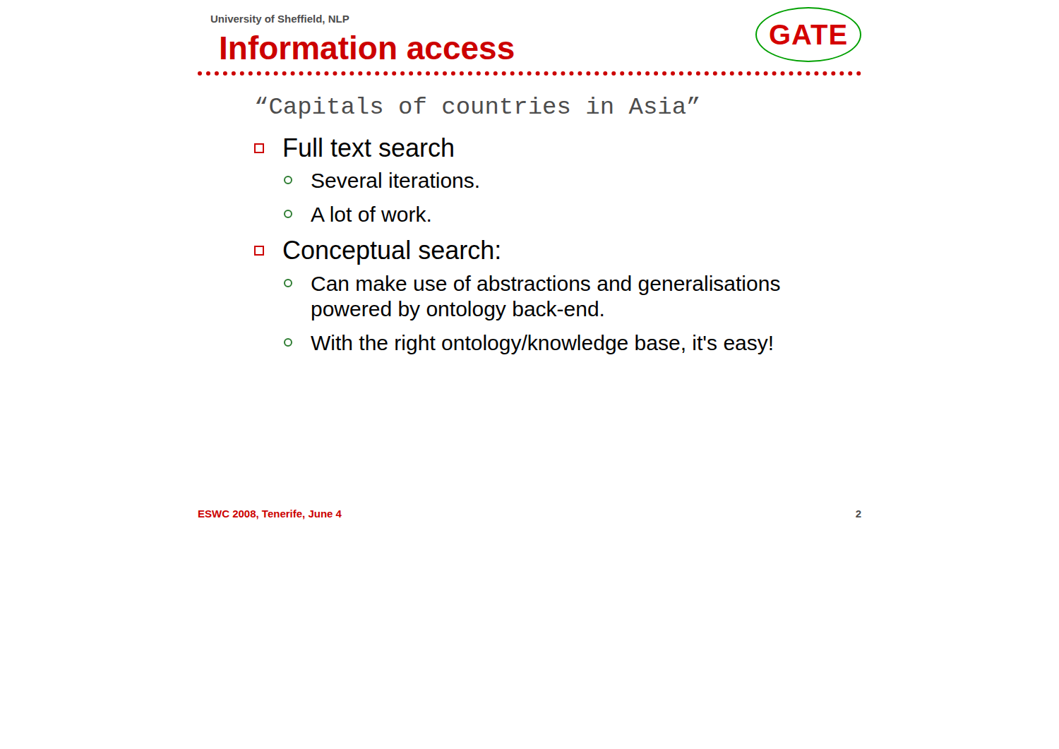University of Sheffield, NLP
GATE
Information access
“Capitals of countries in Asia”
Full text search
Several iterations.
A lot of work.
Conceptual search:
Can make use of abstractions and generalisations powered by ontology back-end.
With the right ontology/knowledge base, it's easy!
ESWC 2008, Tenerife, June 4 2